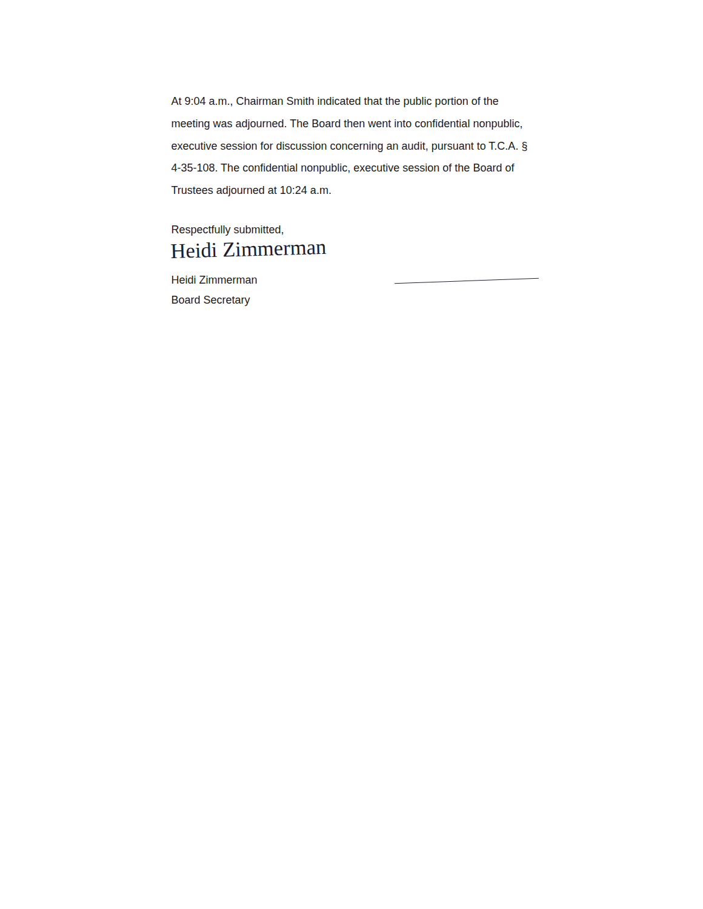At 9:04 a.m., Chairman Smith indicated that the public portion of the meeting was adjourned. The Board then went into confidential nonpublic, executive session for discussion concerning an audit, pursuant to T.C.A. § 4-35-108. The confidential nonpublic, executive session of the Board of Trustees adjourned at 10:24 a.m.
Respectfully submitted,
Heidi Zimmerman
Heidi Zimmerman
Board Secretary